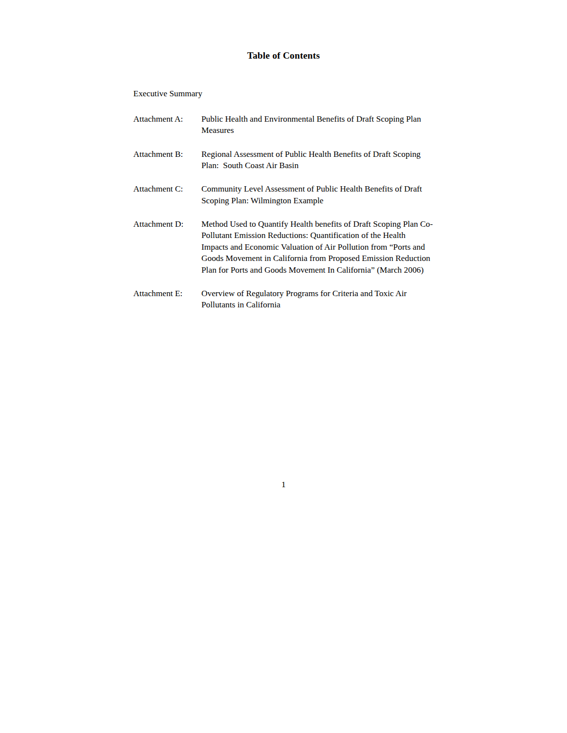Table of Contents
Executive Summary
| Attachment A: | Public Health and Environmental Benefits of Draft Scoping Plan Measures |
| Attachment B: | Regional Assessment of Public Health Benefits of Draft Scoping Plan: South Coast Air Basin |
| Attachment C: | Community Level Assessment of Public Health Benefits of Draft Scoping Plan: Wilmington Example |
| Attachment D: | Method Used to Quantify Health benefits of Draft Scoping Plan Co-Pollutant Emission Reductions: Quantification of the Health Impacts and Economic Valuation of Air Pollution from “Ports and Goods Movement in California from Proposed Emission Reduction Plan for Ports and Goods Movement In California” (March 2006) |
| Attachment E: | Overview of Regulatory Programs for Criteria and Toxic Air Pollutants in California |
1